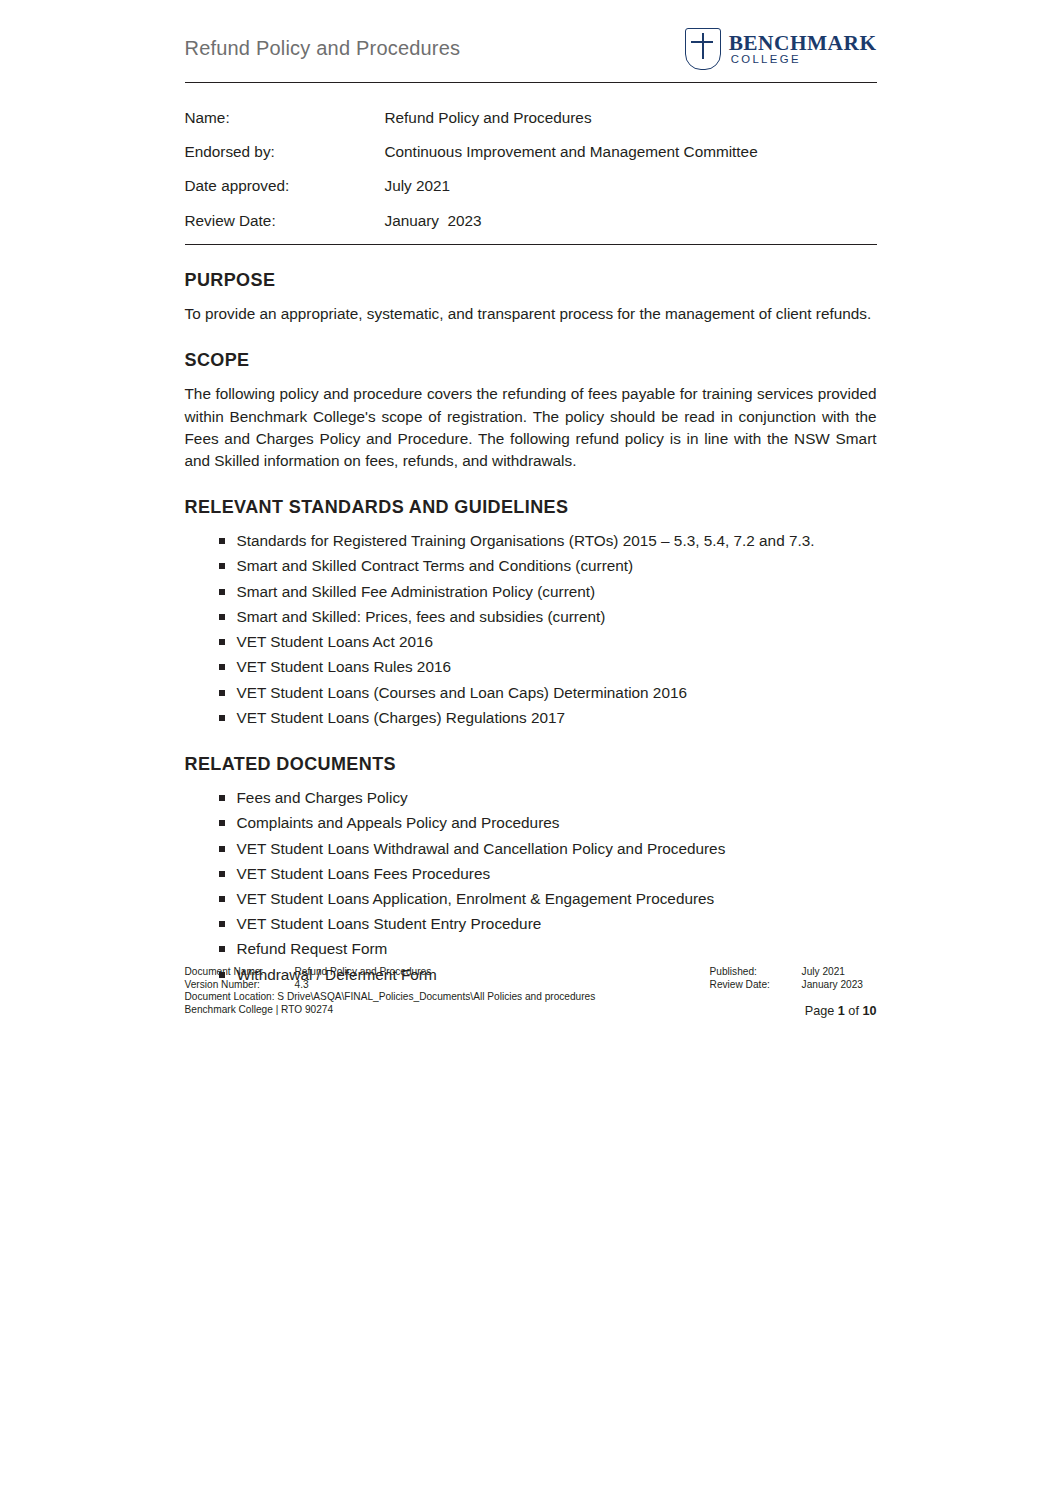Refund Policy and Procedures
BENCHMARK
College
| Name: | Refund Policy and Procedures |
| Endorsed by: | Continuous Improvement and Management Committee |
| Date approved: | July 2021 |
| Review Date: | January 2023 |
Purpose
To provide an appropriate, systematic, and transparent process for the management of client refunds.
Scope
The following policy and procedure covers the refunding of fees payable for training services provided within Benchmark College's scope of registration. The policy should be read in conjunction with the Fees and Charges Policy and Procedure. The following refund policy is in line with the NSW Smart and Skilled information on fees, refunds, and withdrawals.
Relevant Standards and Guidelines
Standards for Registered Training Organisations (RTOs) 2015 – 5.3, 5.4, 7.2 and 7.3.
Smart and Skilled Contract Terms and Conditions (current)
Smart and Skilled Fee Administration Policy (current)
Smart and Skilled: Prices, fees and subsidies (current)
VET Student Loans Act 2016
VET Student Loans Rules 2016
VET Student Loans (Courses and Loan Caps) Determination 2016
VET Student Loans (Charges) Regulations 2017
Related Documents
Fees and Charges Policy
Complaints and Appeals Policy and Procedures
VET Student Loans Withdrawal and Cancellation Policy and Procedures
VET Student Loans Fees Procedures
VET Student Loans Application, Enrolment & Engagement Procedures
VET Student Loans Student Entry Procedure
Refund Request Form
Withdrawal / Deferment Form
Document Name: Refund Policy and Procedures
Version Number: 4.3
Published: July 2021
Review Date: January 2023
Document Location: S Drive\ASQA\FINAL_Policies_Documents\All Policies and procedures
Benchmark College | RTO 90274
Page 1 of 10